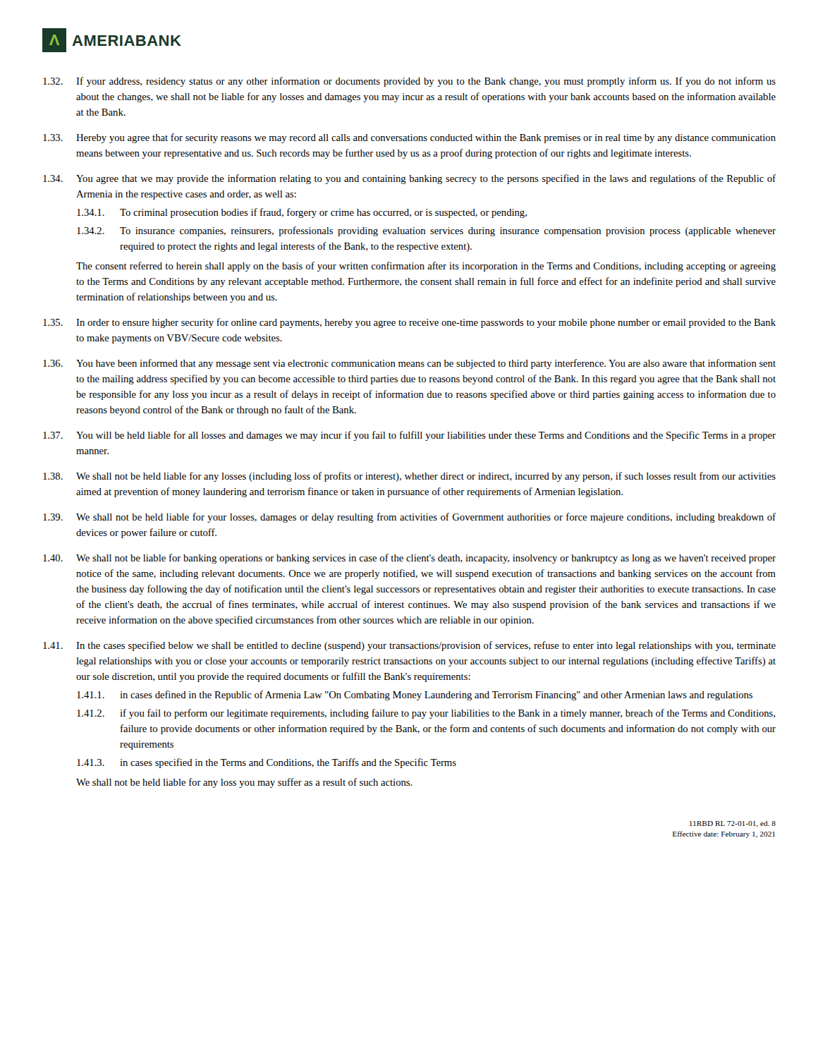Λ
AMERIA BANK
1.32. If your address, residency status or any other information or documents provided by you to the Bank change, you must promptly inform us. If you do not inform us about the changes, we shall not be liable for any losses and damages you may incur as a result of operations with your bank accounts based on the information available at the Bank.
1.33. Hereby you agree that for security reasons we may record all calls and conversations conducted within the Bank premises or in real time by any distance communication means between your representative and us. Such records may be further used by us as a proof during protection of our rights and legitimate interests.
1.34. You agree that we may provide the information relating to you and containing banking secrecy to the persons specified in the laws and regulations of the Republic of Armenia in the respective cases and order, as well as:
1.34.1. To criminal prosecution bodies if fraud, forgery or crime has occurred, or is suspected, or pending,
1.34.2. To insurance companies, reinsurers, professionals providing evaluation services during insurance compensation provision process (applicable whenever required to protect the rights and legal interests of the Bank, to the respective extent).
The consent referred to herein shall apply on the basis of your written confirmation after its incorporation in the Terms and Conditions, including accepting or agreeing to the Terms and Conditions by any relevant acceptable method. Furthermore, the consent shall remain in full force and effect for an indefinite period and shall survive termination of relationships between you and us.
1.35. In order to ensure higher security for online card payments, hereby you agree to receive one-time passwords to your mobile phone number or email provided to the Bank to make payments on VBV/Secure code websites.
1.36. You have been informed that any message sent via electronic communication means can be subjected to third party interference. You are also aware that information sent to the mailing address specified by you can become accessible to third parties due to reasons beyond control of the Bank. In this regard you agree that the Bank shall not be responsible for any loss you incur as a result of delays in receipt of information due to reasons specified above or third parties gaining access to information due to reasons beyond control of the Bank or through no fault of the Bank.
1.37. You will be held liable for all losses and damages we may incur if you fail to fulfill your liabilities under these Terms and Conditions and the Specific Terms in a proper manner.
1.38. We shall not be held liable for any losses (including loss of profits or interest), whether direct or indirect, incurred by any person, if such losses result from our activities aimed at prevention of money laundering and terrorism finance or taken in pursuance of other requirements of Armenian legislation.
1.39. We shall not be held liable for your losses, damages or delay resulting from activities of Government authorities or force majeure conditions, including breakdown of devices or power failure or cutoff.
1.40. We shall not be liable for banking operations or banking services in case of the client's death, incapacity, insolvency or bankruptcy as long as we haven't received proper notice of the same, including relevant documents. Once we are properly notified, we will suspend execution of transactions and banking services on the account from the business day following the day of notification until the client's legal successors or representatives obtain and register their authorities to execute transactions. In case of the client's death, the accrual of fines terminates, while accrual of interest continues. We may also suspend provision of the bank services and transactions if we receive information on the above specified circumstances from other sources which are reliable in our opinion.
1.41. In the cases specified below we shall be entitled to decline (suspend) your transactions/provision of services, refuse to enter into legal relationships with you, terminate legal relationships with you or close your accounts or temporarily restrict transactions on your accounts subject to our internal regulations (including effective Tariffs) at our sole discretion, until you provide the required documents or fulfill the Bank's requirements:
1.41.1. in cases defined in the Republic of Armenia Law "On Combating Money Laundering and Terrorism Financing" and other Armenian laws and regulations
1.41.2. if you fail to perform our legitimate requirements, including failure to pay your liabilities to the Bank in a timely manner, breach of the Terms and Conditions, failure to provide documents or other information required by the Bank, or the form and contents of such documents and information do not comply with our requirements
1.41.3. in cases specified in the Terms and Conditions, the Tariffs and the Specific Terms
We shall not be held liable for any loss you may suffer as a result of such actions.
11RBD RL 72-01-01, ed. 8
Effective date: February 1, 2021